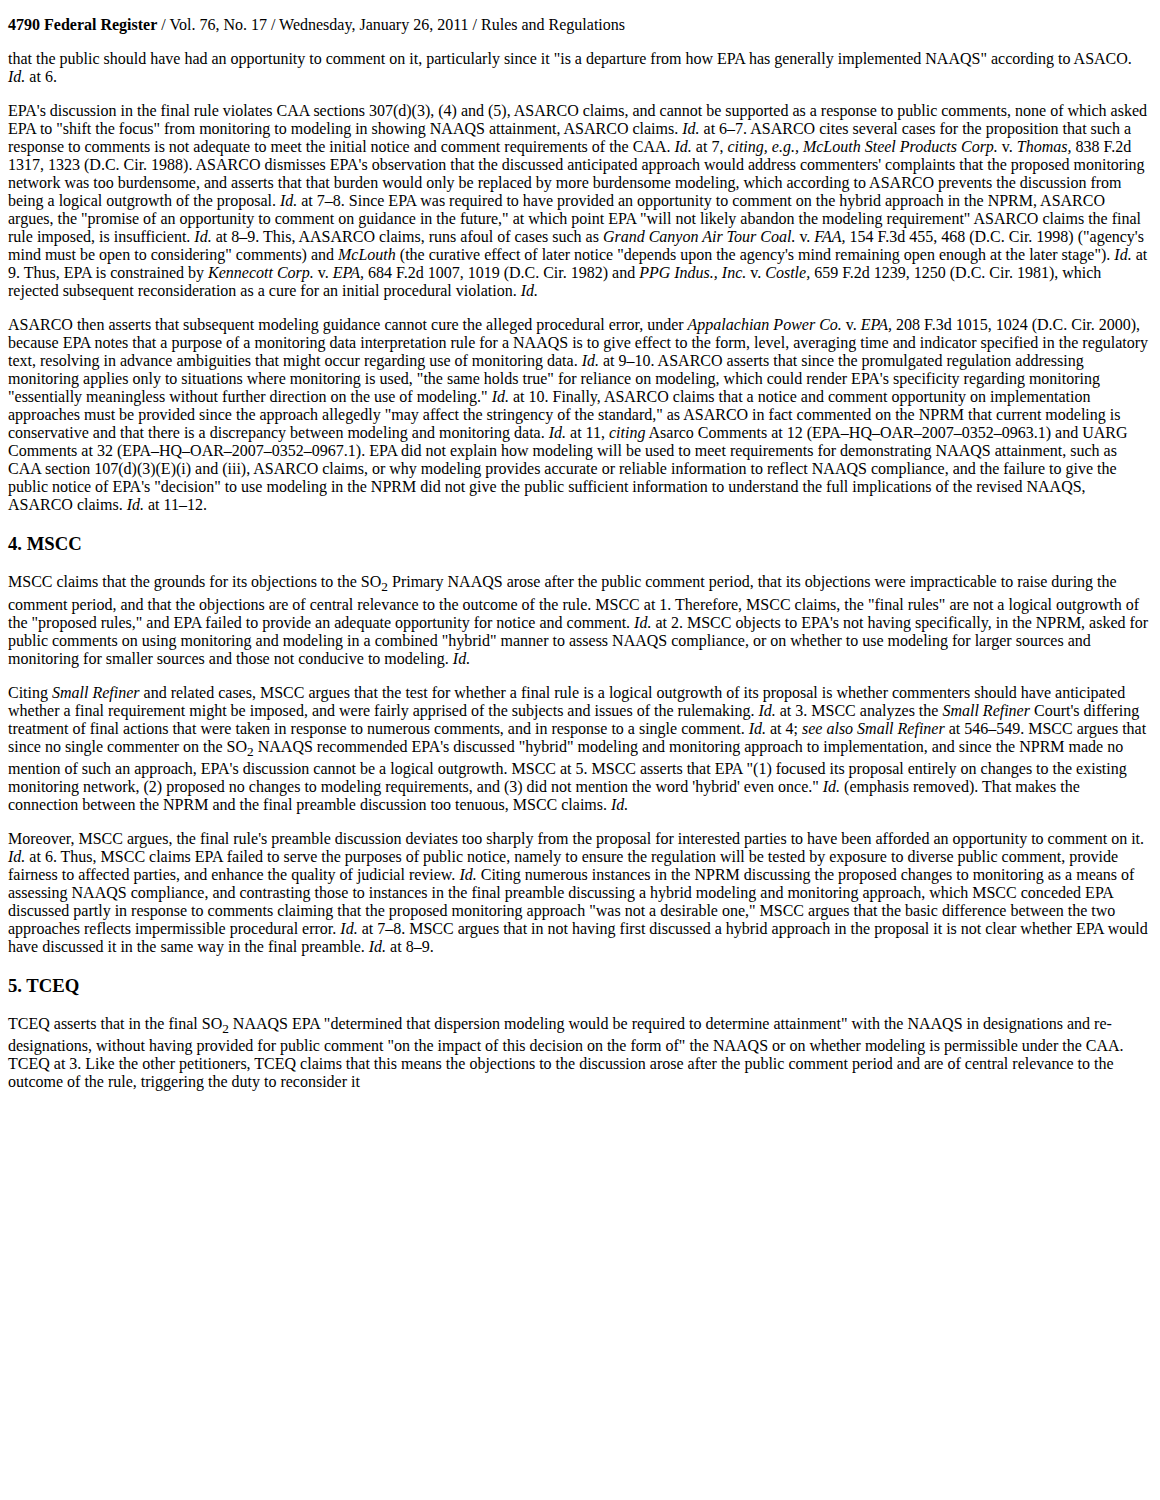4790 Federal Register / Vol. 76, No. 17 / Wednesday, January 26, 2011 / Rules and Regulations
that the public should have had an opportunity to comment on it, particularly since it "is a departure from how EPA has generally implemented NAAQS" according to ASACO. Id. at 6.
EPA's discussion in the final rule violates CAA sections 307(d)(3), (4) and (5), ASARCO claims, and cannot be supported as a response to public comments, none of which asked EPA to "shift the focus" from monitoring to modeling in showing NAAQS attainment, ASARCO claims. Id. at 6–7. ASARCO cites several cases for the proposition that such a response to comments is not adequate to meet the initial notice and comment requirements of the CAA. Id. at 7, citing, e.g., McLouth Steel Products Corp. v. Thomas, 838 F.2d 1317, 1323 (D.C. Cir. 1988). ASARCO dismisses EPA's observation that the discussed anticipated approach would address commenters' complaints that the proposed monitoring network was too burdensome, and asserts that that burden would only be replaced by more burdensome modeling, which according to ASARCO prevents the discussion from being a logical outgrowth of the proposal. Id. at 7–8. Since EPA was required to have provided an opportunity to comment on the hybrid approach in the NPRM, ASARCO argues, the "promise of an opportunity to comment on guidance in the future," at which point EPA "will not likely abandon the modeling requirement" ASARCO claims the final rule imposed, is insufficient. Id. at 8–9. This, AASARCO claims, runs afoul of cases such as Grand Canyon Air Tour Coal. v. FAA, 154 F.3d 455, 468 (D.C. Cir. 1998) ("agency's mind must be open to considering" comments) and McLouth (the curative effect of later notice "depends upon the agency's mind remaining open enough at the later stage"). Id. at 9. Thus, EPA is constrained by Kennecott Corp. v. EPA, 684 F.2d 1007, 1019 (D.C. Cir. 1982) and PPG Indus., Inc. v. Costle, 659 F.2d 1239, 1250 (D.C. Cir. 1981), which rejected subsequent reconsideration as a cure for an initial procedural violation. Id.
ASARCO then asserts that subsequent modeling guidance cannot cure the alleged procedural error, under Appalachian Power Co. v. EPA, 208 F.3d 1015, 1024 (D.C. Cir. 2000), because EPA notes that a purpose of a monitoring data interpretation rule for a NAAQS is to give effect to the form, level, averaging time and indicator specified in the regulatory text, resolving in advance ambiguities that might occur regarding use of monitoring data. Id. at 9–10. ASARCO asserts that since the promulgated regulation addressing monitoring applies only to situations where monitoring is used, "the same holds true" for reliance on modeling, which could render EPA's specificity regarding monitoring "essentially meaningless without further direction on the use of modeling." Id. at 10. Finally, ASARCO claims that a notice and comment opportunity on implementation approaches must be provided since the approach allegedly "may affect the stringency of the standard," as ASARCO in fact commented on the NPRM that current modeling is conservative and that there is a discrepancy between modeling and monitoring data. Id. at 11, citing Asarco Comments at 12 (EPA–HQ–OAR–2007–0352–0963.1) and UARG Comments at 32 (EPA–HQ–OAR–2007–0352–0967.1). EPA did not explain how modeling will be used to meet requirements for demonstrating NAAQS attainment, such as CAA section 107(d)(3)(E)(i) and (iii), ASARCO claims, or why modeling provides accurate or reliable information to reflect NAAQS compliance, and the failure to give the public notice of EPA's "decision" to use modeling in the NPRM did not give the public sufficient information to understand the full implications of the revised NAAQS, ASARCO claims. Id. at 11–12.
4. MSCC
MSCC claims that the grounds for its objections to the SO2 Primary NAAQS arose after the public comment period, that its objections were impracticable to raise during the comment period, and that the objections are of central relevance to the outcome of the rule. MSCC at 1. Therefore, MSCC claims, the "final rules" are not a logical outgrowth of the "proposed rules," and EPA failed to provide an adequate opportunity for notice and comment. Id. at 2. MSCC objects to EPA's not having specifically, in the NPRM, asked for public comments on using monitoring and modeling in a combined "hybrid" manner to assess NAAQS compliance, or on whether to use modeling for larger sources and monitoring for smaller sources and those not conducive to modeling. Id.
Citing Small Refiner and related cases, MSCC argues that the test for whether a final rule is a logical outgrowth of its proposal is whether commenters should have anticipated whether a final requirement might be imposed, and were fairly apprised of the subjects and issues of the rulemaking. Id. at 3. MSCC analyzes the Small Refiner Court's differing treatment of final actions that were taken in response to numerous comments, and in response to a single comment. Id. at 4; see also Small Refiner at 546–549. MSCC argues that since no single commenter on the SO2 NAAQS recommended EPA's discussed "hybrid" modeling and monitoring approach to implementation, and since the NPRM made no mention of such an approach, EPA's discussion cannot be a logical outgrowth. MSCC at 5. MSCC asserts that EPA "(1) focused its proposal entirely on changes to the existing monitoring network, (2) proposed no changes to modeling requirements, and (3) did not mention the word 'hybrid' even once." Id. (emphasis removed). That makes the connection between the NPRM and the final preamble discussion too tenuous, MSCC claims. Id.
Moreover, MSCC argues, the final rule's preamble discussion deviates too sharply from the proposal for interested parties to have been afforded an opportunity to comment on it. Id. at 6. Thus, MSCC claims EPA failed to serve the purposes of public notice, namely to ensure the regulation will be tested by exposure to diverse public comment, provide fairness to affected parties, and enhance the quality of judicial review. Id. Citing numerous instances in the NPRM discussing the proposed changes to monitoring as a means of assessing NAAQS compliance, and contrasting those to instances in the final preamble discussing a hybrid modeling and monitoring approach, which MSCC conceded EPA discussed partly in response to comments claiming that the proposed monitoring approach "was not a desirable one," MSCC argues that the basic difference between the two approaches reflects impermissible procedural error. Id. at 7–8. MSCC argues that in not having first discussed a hybrid approach in the proposal it is not clear whether EPA would have discussed it in the same way in the final preamble. Id. at 8–9.
5. TCEQ
TCEQ asserts that in the final SO2 NAAQS EPA "determined that dispersion modeling would be required to determine attainment" with the NAAQS in designations and re-designations, without having provided for public comment "on the impact of this decision on the form of" the NAAQS or on whether modeling is permissible under the CAA. TCEQ at 3. Like the other petitioners, TCEQ claims that this means the objections to the discussion arose after the public comment period and are of central relevance to the outcome of the rule, triggering the duty to reconsider it